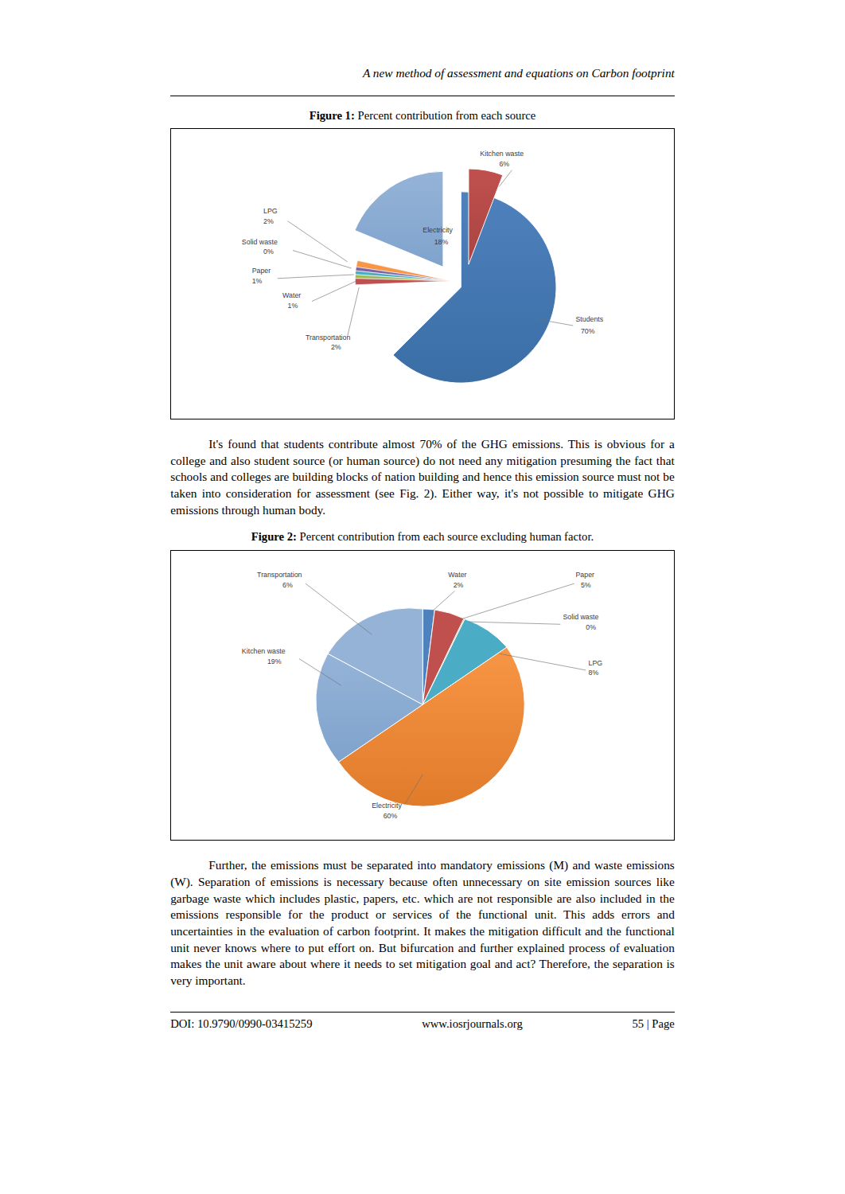A new method of assessment and equations on Carbon footprint
Figure 1: Percent contribution from each source
Kitchen waste 6% Electricity 18% LPG 2% Solid waste 0% Paper 1% Water 1% Transportation 2% Students 70%
It's found that students contribute almost 70% of the GHG emissions. This is obvious for a college and also student source (or human source) do not need any mitigation presuming the fact that schools and colleges are building blocks of nation building and hence this emission source must not be taken into consideration for assessment (see Fig. 2). Either way, it's not possible to mitigate GHG emissions through human body.
Figure 2: Percent contribution from each source excluding human factor.
Transportation 6% Water 2% Paper 5% Solid waste 0% LPG 8% Kitchen waste 19% Electricity 60%
Further, the emissions must be separated into mandatory emissions (M) and waste emissions (W). Separation of emissions is necessary because often unnecessary on site emission sources like garbage waste which includes plastic, papers, etc. which are not responsible are also included in the emissions responsible for the product or services of the functional unit. This adds errors and uncertainties in the evaluation of carbon footprint. It makes the mitigation difficult and the functional unit never knows where to put effort on. But bifurcation and further explained process of evaluation makes the unit aware about where it needs to set mitigation goal and act? Therefore, the separation is very important.
DOI: 10.9790/0990-03415259
www.iosrjournals.org
55 | Page